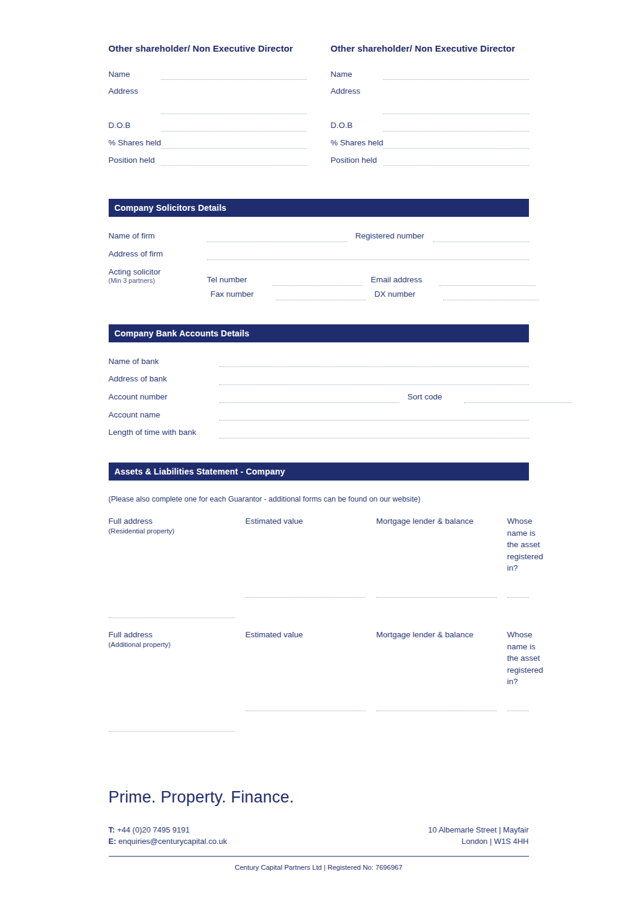Other shareholder/ Non Executive Director
| Name | |
| Address | |
| D.O.B | |
| % Shares held | |
| Position held | |
Other shareholder/ Non Executive Director
| Name | |
| Address | |
| D.O.B | |
| % Shares held | |
| Position held | |
Company Solicitors Details
Name of firm
Registered number
Address of firm
Acting solicitor (Min 3 partners)
Tel number
Email address
Fax number
DX number
Company Bank Accounts Details
Name of bank
Address of bank
Account number
Sort code
Account name
Length of time with bank
Assets & Liabilities Statement - Company
(Please also complete one for each Guarantor - additional forms can be found on our website)
Full address(Residential property)
Estimated value
Mortgage lender & balance
Whose name is the asset
registered in?
Full address(Additional property)
Estimated value
Mortgage lender & balance
Whose name is the asset
registered in?
Prime. Property. Finance.
T: +44 (0)20 7495 9191
E: enquiries@centurycapital.co.uk
10 Albemarle Street | Mayfair
London | W1S 4HH
Century Capital Partners Ltd | Registered No: 7696967